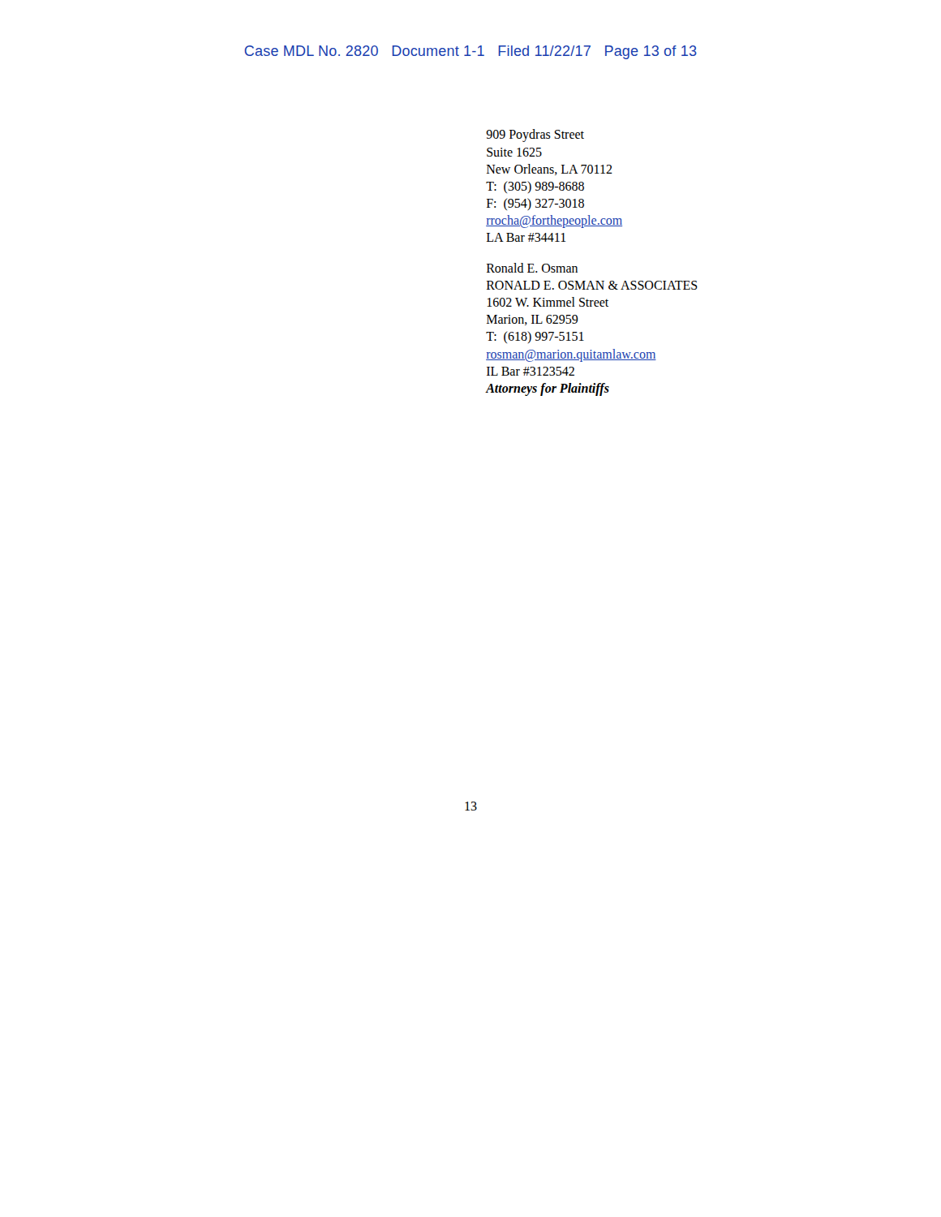Case MDL No. 2820 Document 1-1 Filed 11/22/17 Page 13 of 13
909 Poydras Street
Suite 1625
New Orleans, LA 70112
T: (305) 989-8688
F: (954) 327-3018
rrocha@forthepeople.com
LA Bar #34411
Ronald E. Osman
RONALD E. OSMAN & ASSOCIATES
1602 W. Kimmel Street
Marion, IL 62959
T: (618) 997-5151
rosman@marion.quitamlaw.com
IL Bar #3123542
Attorneys for Plaintiffs
13